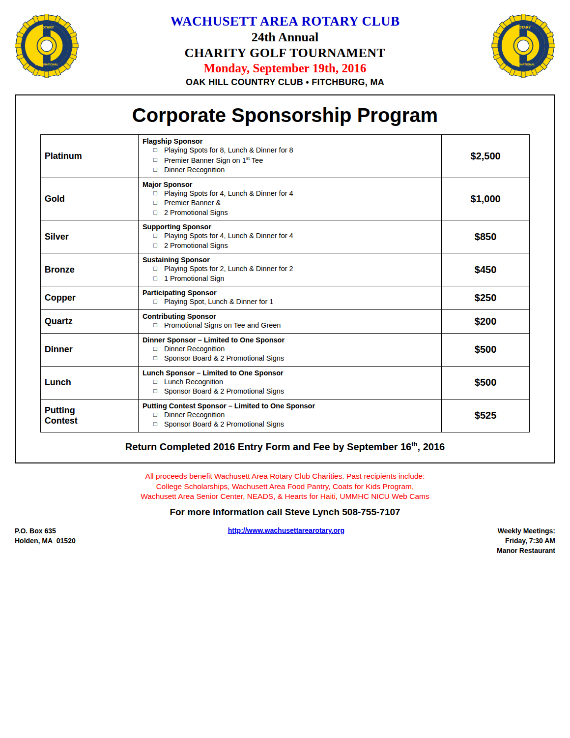ROTARY INTERNATIONAL ROTARY INTERNATIONAL
WACHUSETT AREA ROTARY CLUB
24th Annual
CHARITY GOLF TOURNAMENT
Monday, September 19th, 2016
OAK HILL COUNTRY CLUB • FITCHBURG, MA
Corporate Sponsorship Program
| Platinum | Flagship Sponsor Playing Spots for 8, Lunch & Dinner for 8 Premier Banner Sign on 1 st Tee Dinner Recognition | $2,500 |
| Gold | Major Sponsor Playing Spots for 4, Lunch & Dinner for 4 Premier Banner & 2 Promotional Signs | $1,000 |
| Silver | Supporting Sponsor Playing Spots for 4, Lunch & Dinner for 4 2 Promotional Signs | $850 |
| Bronze | Sustaining Sponsor Playing Spots for 2, Lunch & Dinner for 2 1 Promotional Sign | $450 |
| Copper | Participating Sponsor Playing Spot, Lunch & Dinner for 1 | $250 |
| Quartz | Contributing Sponsor Promotional Signs on Tee and Green | $200 |
| Dinner | Dinner Sponsor – Limited to One Sponsor Dinner Recognition Sponsor Board & 2 Promotional Signs | $500 |
| Lunch | Lunch Sponsor – Limited to One Sponsor Lunch Recognition Sponsor Board & 2 Promotional Signs | $500 |
| Putting Contest | Putting Contest Sponsor – Limited to One Sponsor Dinner Recognition Sponsor Board & 2 Promotional Signs | $525 |
Return Completed 2016 Entry Form and Fee by September 16th, 2016
All proceeds benefit Wachusett Area Rotary Club Charities. Past recipients include:
College Scholarships, Wachusett Area Food Pantry, Coats for Kids Program,
Wachusett Area Senior Center, NEADS, & Hearts for Haiti, UMMHC NICU Web Cams
For more information call Steve Lynch 508-755-7107
P.O. Box 635
Holden, MA 01520
http://www.wachusettarearotary.org
Weekly Meetings:
Friday, 7:30 AM
Manor Restaurant